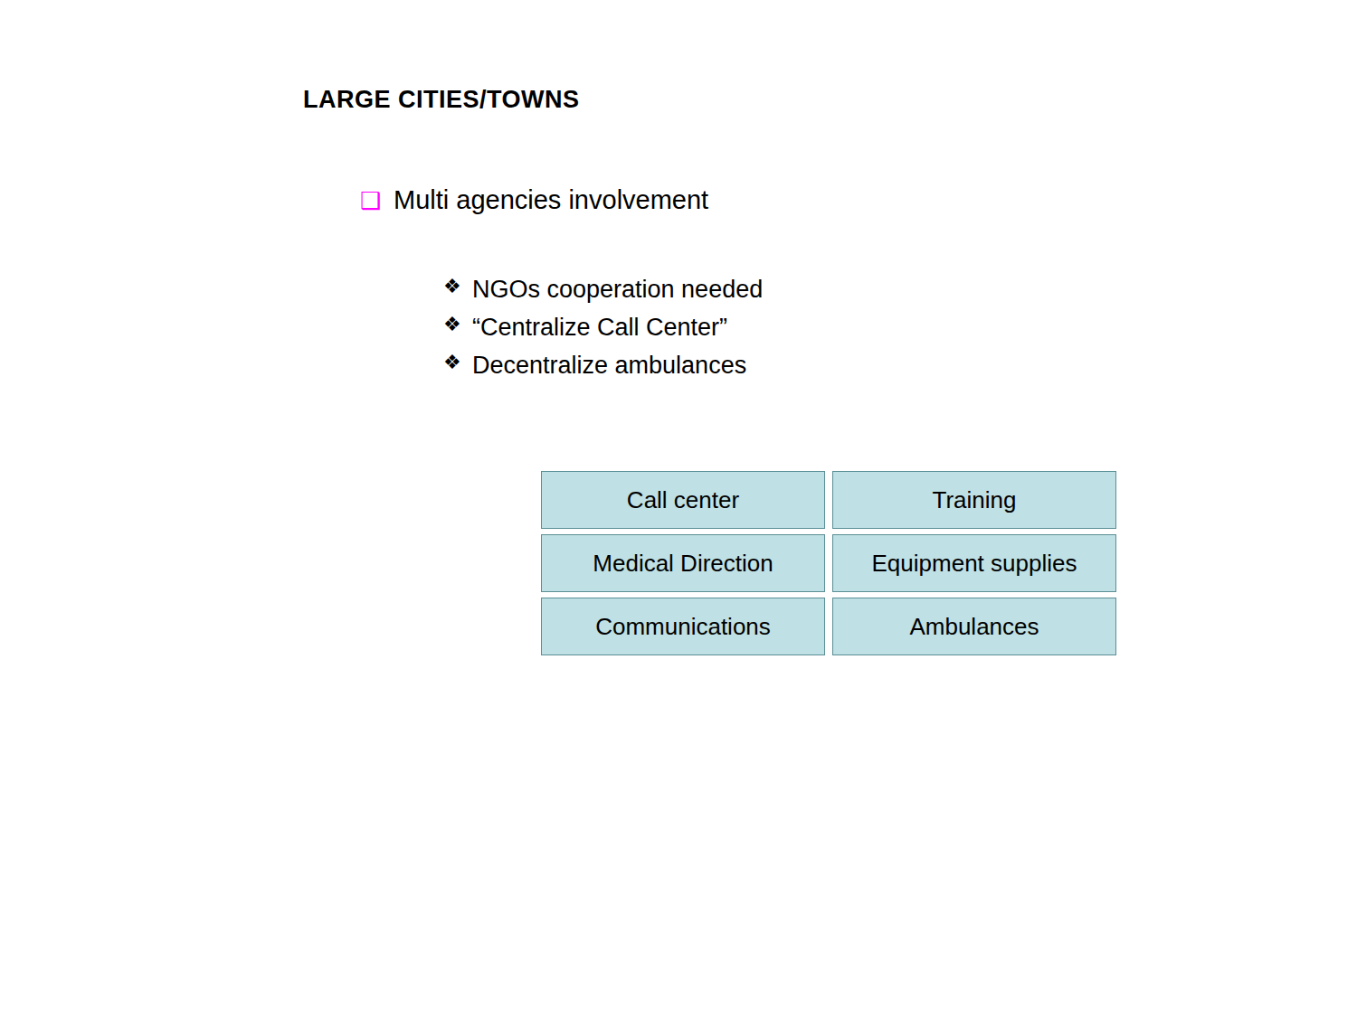LARGE CITIES/TOWNS
❑Multi agencies involvement
❖NGOs cooperation needed
❖“Centralize Call Center”
❖Decentralize ambulances
| Call center | Training |
| Medical Direction | Equipment supplies |
| Communications | Ambulances |